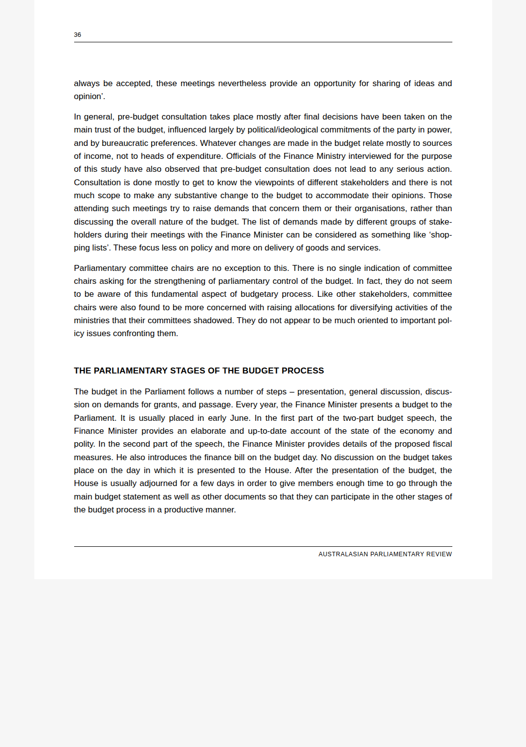36
always be accepted, these meetings nevertheless provide an opportunity for sharing of ideas and opinion’.
In general, pre-budget consultation takes place mostly after final decisions have been taken on the main trust of the budget, influenced largely by political/ideological commitments of the party in power, and by bureaucratic preferences. Whatever changes are made in the budget relate mostly to sources of income, not to heads of expenditure. Officials of the Finance Ministry interviewed for the purpose of this study have also observed that pre-budget consultation does not lead to any serious action. Consultation is done mostly to get to know the viewpoints of different stakeholders and there is not much scope to make any substantive change to the budget to accommodate their opinions. Those attending such meetings try to raise demands that concern them or their organisations, rather than discussing the overall nature of the budget. The list of demands made by different groups of stakeholders during their meetings with the Finance Minister can be considered as something like ‘shopping lists’. These focus less on policy and more on delivery of goods and services.
Parliamentary committee chairs are no exception to this. There is no single indication of committee chairs asking for the strengthening of parliamentary control of the budget. In fact, they do not seem to be aware of this fundamental aspect of budgetary process. Like other stakeholders, committee chairs were also found to be more concerned with raising allocations for diversifying activities of the ministries that their committees shadowed. They do not appear to be much oriented to important policy issues confronting them.
The Parliamentary Stages of the Budget Process
The budget in the Parliament follows a number of steps – presentation, general discussion, discussion on demands for grants, and passage. Every year, the Finance Minister presents a budget to the Parliament. It is usually placed in early June. In the first part of the two-part budget speech, the Finance Minister provides an elaborate and up-to-date account of the state of the economy and polity. In the second part of the speech, the Finance Minister provides details of the proposed fiscal measures. He also introduces the finance bill on the budget day. No discussion on the budget takes place on the day in which it is presented to the House. After the presentation of the budget, the House is usually adjourned for a few days in order to give members enough time to go through the main budget statement as well as other documents so that they can participate in the other stages of the budget process in a productive manner.
Australasian Parliamentary Review